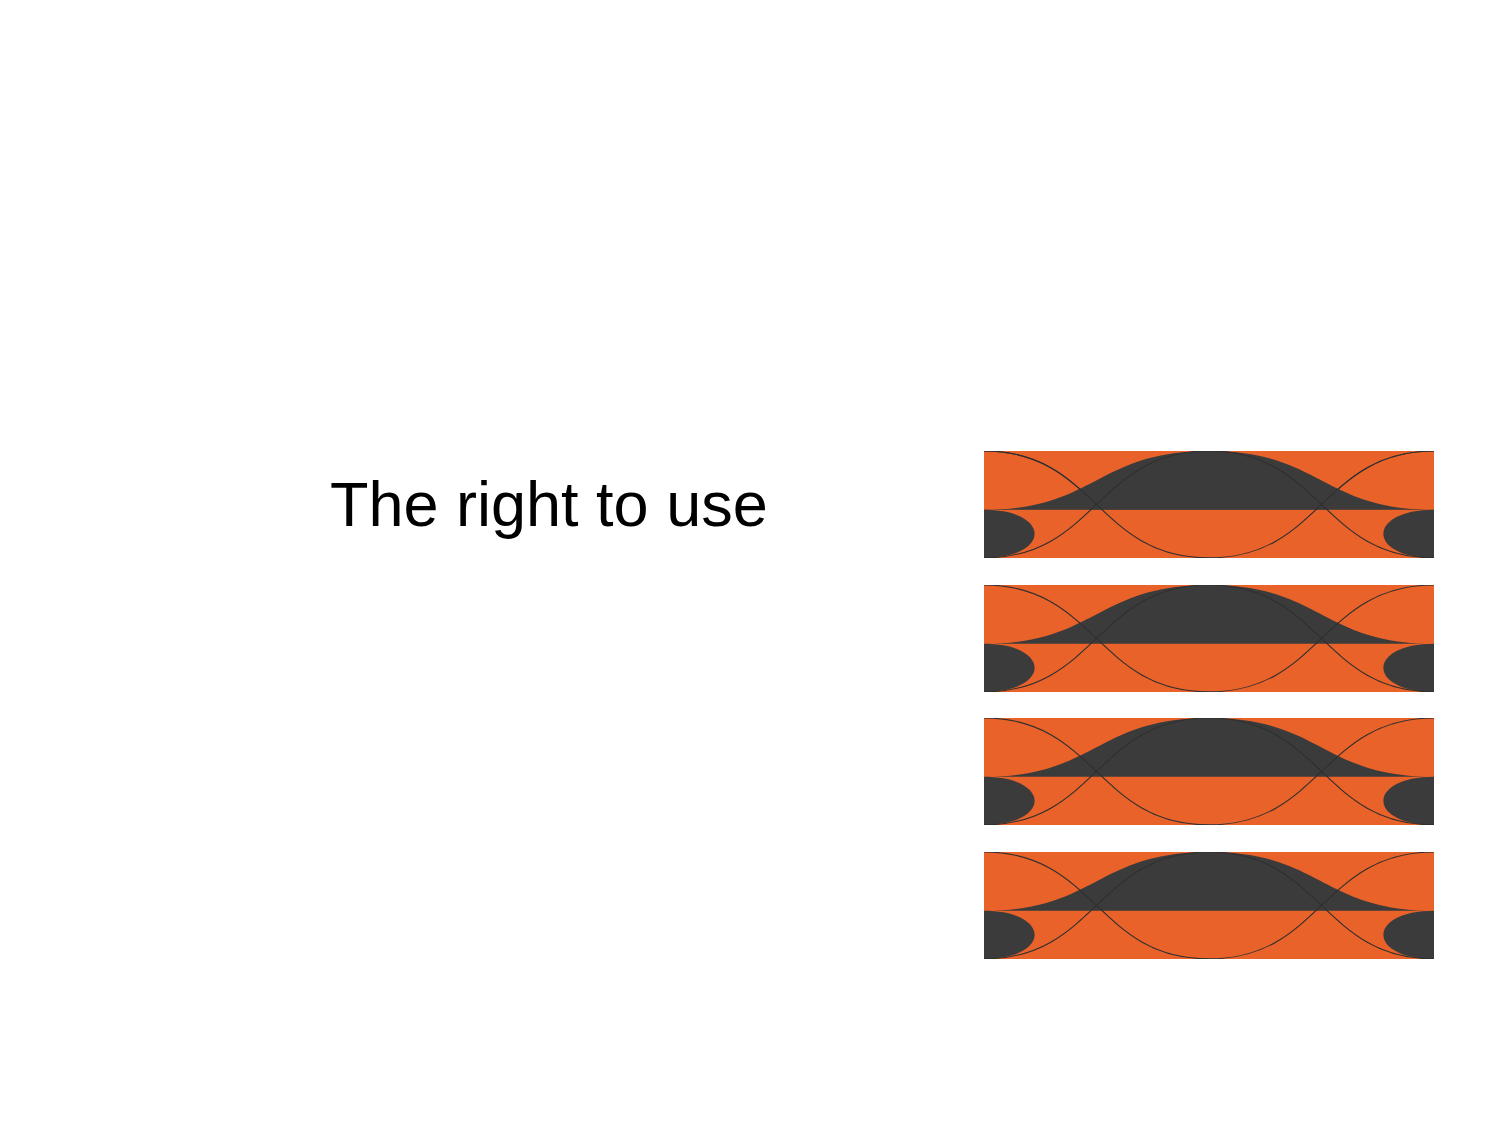The right to use